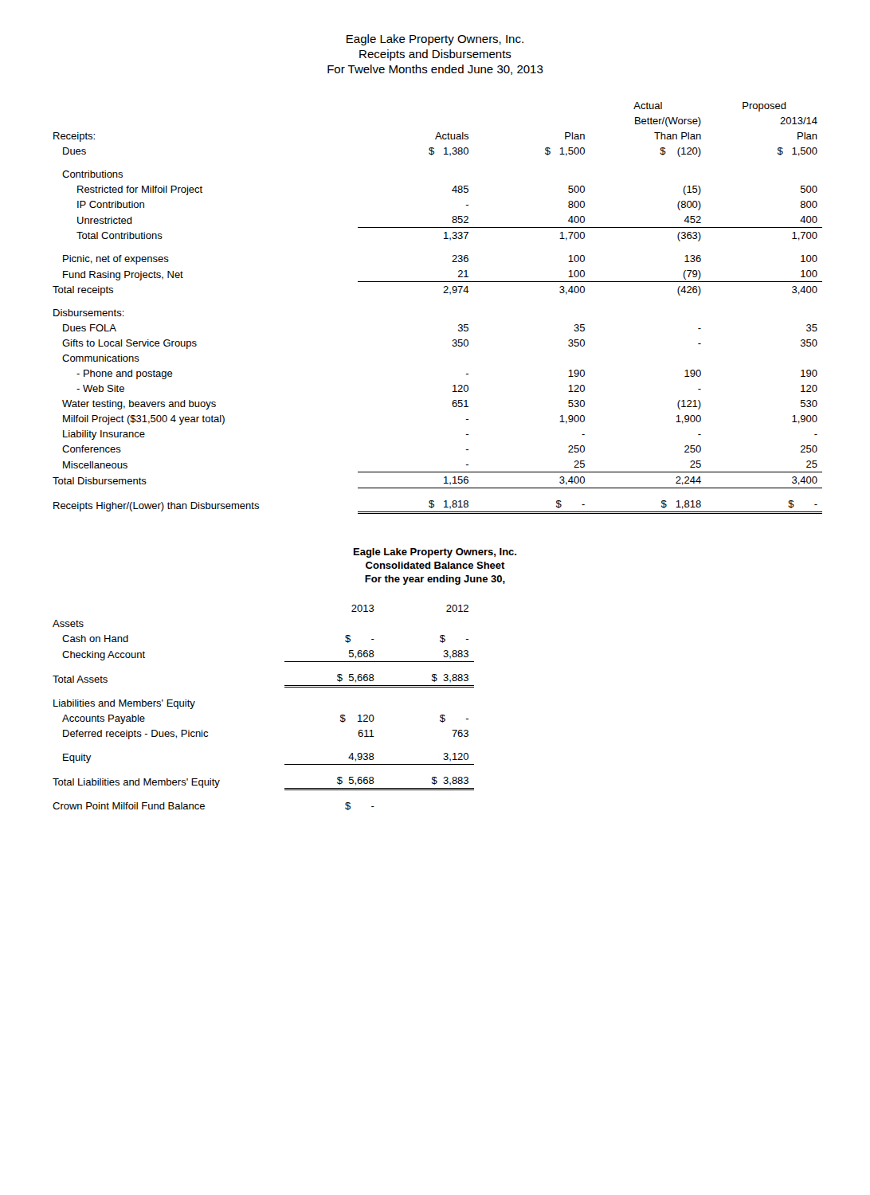Eagle Lake Property Owners, Inc.
Receipts and Disbursements
For Twelve Months ended June 30, 2013
| | | | Actual | Proposed |
| --- | --- | --- | --- | --- |
| | | | Better/(Worse) | 2013/14 |
| Receipts: | Actuals | Plan | Than Plan | Plan |
| Dues | $ 1,380 | $ 1,500 | $ (120) | $ 1,500 |
| Contributions | | | | |
| Restricted for Milfoil Project | 485 | 500 | (15) | 500 |
| IP Contribution | - | 800 | (800) | 800 |
| Unrestricted | 852 | 400 | 452 | 400 |
| Total Contributions | 1,337 | 1,700 | (363) | 1,700 |
| Picnic, net of expenses | 236 | 100 | 136 | 100 |
| Fund Rasing Projects, Net | 21 | 100 | (79) | 100 |
| Total receipts | 2,974 | 3,400 | (426) | 3,400 |
| Disbursements: | | | | |
| Dues FOLA | 35 | 35 | - | 35 |
| Gifts to Local Service Groups | 350 | 350 | - | 350 |
| Communications | | | | |
| - Phone and postage | - | 190 | 190 | 190 |
| - Web Site | 120 | 120 | - | 120 |
| Water testing, beavers and buoys | 651 | 530 | (121) | 530 |
| Milfoil Project ($31,500 4 year total) | - | 1,900 | 1,900 | 1,900 |
| Liability Insurance | - | - | - | - |
| Conferences | - | 250 | 250 | 250 |
| Miscellaneous | - | 25 | 25 | 25 |
| Total Disbursements | 1,156 | 3,400 | 2,244 | 3,400 |
| Receipts Higher/(Lower) than Disbursements | $ 1,818 | $ - | $ 1,818 | $ - |
Eagle Lake Property Owners, Inc.
Consolidated Balance Sheet
For the year ending June 30,
| | 2013 | 2012 |
| --- | --- | --- |
| Assets | | |
| Cash on Hand | $ - | $ - |
| Checking Account | 5,668 | 3,883 |
| Total Assets | $ 5,668 | $ 3,883 |
| Liabilities and Members' Equity | | |
| Accounts Payable | $ 120 | $ - |
| Deferred receipts - Dues, Picnic | 611 | 763 |
| Equity | 4,938 | 3,120 |
| Total Liabilities and Members' Equity | $ 5,668 | $ 3,883 |
| Crown Point Milfoil Fund Balance | $ - | |